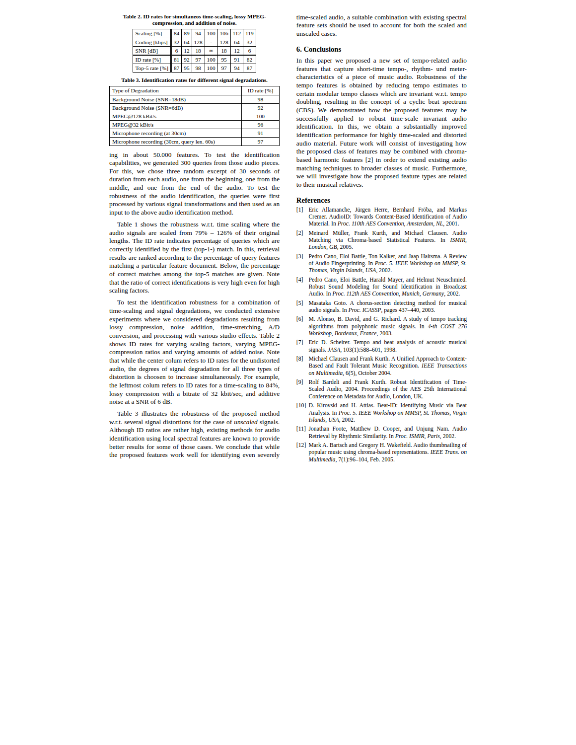Table 2. ID rates for simultaneos time-scaling, lossy MPEG-compression, and addition of noise.
| Scaling [%] | 84 | 89 | 94 | 100 | 106 | 112 | 119 |
| Coding [kbps] | 32 | 64 | 128 | - | 128 | 64 | 32 |
| SNR [dB] | 6 | 12 | 18 | ∞ | 18 | 12 | 6 |
| ID rate [%] | 81 | 92 | 97 | 100 | 95 | 91 | 82 |
| Top-5 rate [%] | 87 | 95 | 98 | 100 | 97 | 94 | 87 |
Table 3. Identification rates for different signal degradations.
| Type of Degradation | ID rate [%] |
| Background Noise (SNR=18dB) | 98 |
| Background Noise (SNR=6dB) | 92 |
| MPEG@128 kBit/s | 100 |
| MPEG@32 kBit/s | 96 |
| Microphone recording (at 30cm) | 91 |
| Microphone recording (30cm, query len. 60s) | 97 |
ing in about 50.000 features. To test the identification capabilities, we generated 300 queries from those audio pieces. For this, we chose three random excerpt of 30 seconds of duration from each audio, one from the beginning, one from the middle, and one from the end of the audio. To test the robustness of the audio identification, the queries were first processed by various signal transformations and then used as an input to the above audio identification method.
Table 1 shows the robustness w.r.t. time scaling where the audio signals are scaled from 79% – 126% of their original lengths. The ID rate indicates percentage of queries which are correctly identified by the first (top-1-) match. In this, retrieval results are ranked according to the percentage of query features matching a particular feature document. Below, the percentage of correct matches among the top-5 matches are given. Note that the ratio of correct identifications is very high even for high scaling factors.
To test the identification robustness for a combination of time-scaling and signal degradations, we conducted extensive experiments where we considered degradations resulting from lossy compression, noise addition, time-stretching, A/D conversion, and processing with various studio effects. Table 2 shows ID rates for varying scaling factors, varying MPEG-compression ratios and varying amounts of added noise. Note that while the center colum refers to ID rates for the undistorted audio, the degrees of signal degradation for all three types of distortion is choosen to increase simultaneously. For example, the leftmost colum refers to ID rates for a time-scaling to 84%, lossy compression with a bitrate of 32 kbit/sec, and additive noise at a SNR of 6 dB.
Table 3 illustrates the robustness of the proposed method w.r.t. several signal distortions for the case of unscaled signals. Although ID ratios are rather high, existing methods for audio identification using local spectral features are known to provide better results for some of those cases. We conclude that while the proposed features work well for identifying even severely time-scaled audio, a suitable combination with existing spectral feature sets should be used to account for both the scaled and unscaled cases.
6. Conclusions
In this paper we proposed a new set of tempo-related audio features that capture short-time tempo-, rhythm- und meter-characteristics of a piece of music audio. Robustness of the tempo features is obtained by reducing tempo estimates to certain modular tempo classes which are invariant w.r.t. tempo doubling, resulting in the concept of a cyclic beat spectrum (CBS). We demonstrated how the proposed features may be successfully applied to robust time-scale invariant audio identification. In this, we obtain a substantially improved identification performance for highly time-scaled and distorted audio material. Future work will consist of investigating how the proposed class of features may be combined with chroma-based harmonic features [2] in order to extend existing audio matching techniques to broader classes of music. Furthermore, we will investigate how the proposed feature types are related to their musical relatives.
References
Eric Allamanche, Jürgen Herre, Bernhard Fröba, and Markus Cremer. AudioID: Towards Content-Based Identification of Audio Material. In Proc. 110th AES Convention, Amsterdam, NL, 2001.
Meinard Müller, Frank Kurth, and Michael Clausen. Audio Matching via Chroma-based Statistical Features. In ISMIR, London, GB, 2005.
Pedro Cano, Eloi Battle, Ton Kalker, and Jaap Haitsma. A Review of Audio Fingerprinting. In Proc. 5. IEEE Workshop on MMSP, St. Thomas, Virgin Islands, USA, 2002.
Pedro Cano, Eloi Battle, Harald Mayer, and Helmut Neuschmied. Robust Sound Modeling for Sound Identification in Broadcast Audio. In Proc. 112th AES Convention, Munich, Germany, 2002.
Masataka Goto. A chorus-section detecting method for musical audio signals. In Proc. ICASSP, pages 437–440, 2003.
M. Alonso, B. David, and G. Richard. A study of tempo tracking algorithms from polyphonic music signals. In 4-th COST 276 Workshop, Bordeaux, France, 2003.
Eric D. Scheirer. Tempo and beat analysis of acoustic musical signals. JASA, 103(1):588–601, 1998.
Michael Clausen and Frank Kurth. A Unified Approach to Content-Based and Fault Tolerant Music Recognition. IEEE Transactions on Multimedia, 6(5), October 2004.
Rolf Bardeli and Frank Kurth. Robust Identification of Time-Scaled Audio, 2004. Proceedings of the AES 25th International Conference on Metadata for Audio, London, UK.
D. Kirovski and H. Attias. Beat-ID: Identifying Music via Beat Analysis. In Proc. 5. IEEE Workshop on MMSP, St. Thomas, Virgin Islands, USA, 2002.
Jonathan Foote, Matthew D. Cooper, and Unjung Nam. Audio Retrieval by Rhythmic Similarity. In Proc. ISMIR, Paris, 2002.
Mark A. Bartsch and Gregory H. Wakefield. Audio thumbnailing of popular music using chroma-based representations. IEEE Trans. on Multimedia, 7(1):96–104, Feb. 2005.